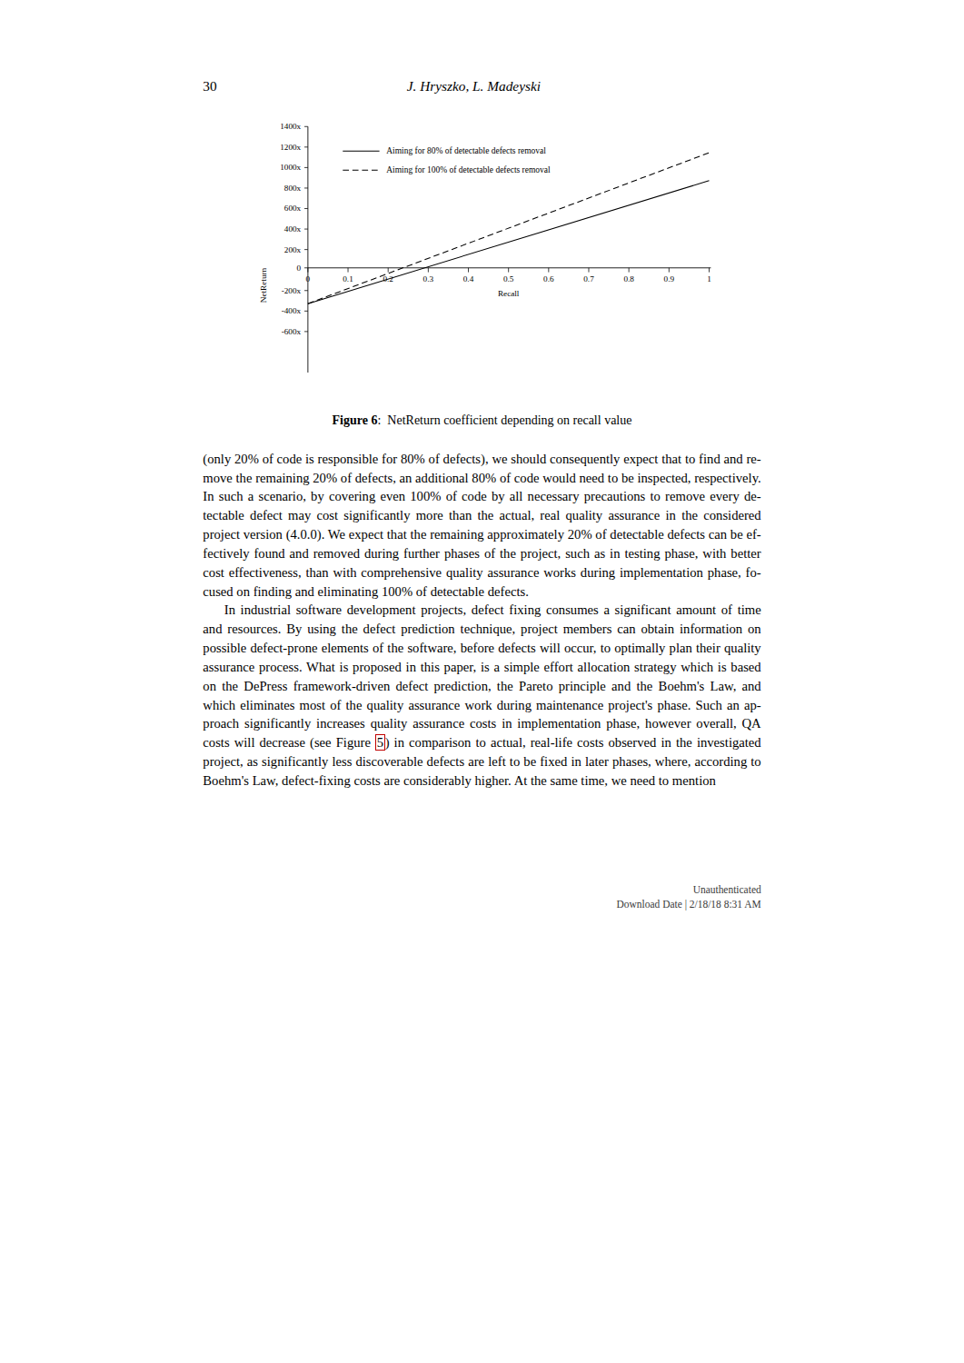30 J. Hryszko, L. Madeyski
1400x 1200x 1000x 800x 600x 400x 200x 0 -200x -400x -600x NetReturn 0 0.1 0.2 0.3 0.4 0.5 0.6 0.7 0.8 0.9 1 Recall Aiming for 80% of detectable defects removal Aiming for 100% of detectable defects removal
Figure 6: NetReturn coefficient depending on recall value
(only 20% of code is responsible for 80% of defects), we should consequently expect that to find and remove the remaining 20% of defects, an additional 80% of code would need to be inspected, respectively. In such a scenario, by covering even 100% of code by all necessary precautions to remove every detectable defect may cost significantly more than the actual, real quality assurance in the considered project version (4.0.0). We expect that the remaining approximately 20% of detectable defects can be effectively found and removed during further phases of the project, such as in testing phase, with better cost effectiveness, than with comprehensive quality assurance works during implementation phase, focused on finding and eliminating 100% of detectable defects.
In industrial software development projects, defect fixing consumes a significant amount of time and resources. By using the defect prediction technique, project members can obtain information on possible defect-prone elements of the software, before defects will occur, to optimally plan their quality assurance process. What is proposed in this paper, is a simple effort allocation strategy which is based on the DePress framework-driven defect prediction, the Pareto principle and the Boehm's Law, and which eliminates most of the quality assurance work during maintenance project's phase. Such an approach significantly increases quality assurance costs in implementation phase, however overall, QA costs will decrease (see Figure 5) in comparison to actual, real-life costs observed in the investigated project, as significantly less discoverable defects are left to be fixed in later phases, where, according to Boehm's Law, defect-fixing costs are considerably higher. At the same time, we need to mention
Unauthenticated
Download Date | 2/18/18 8:31 AM